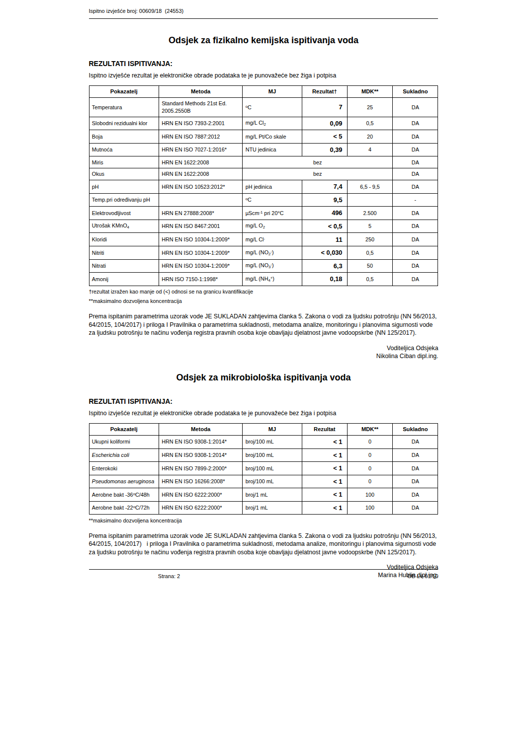Ispitno izvješće broj: 00609/18 (24553)
Odsjek za fizikalno kemijska ispitivanja voda
REZULTATI ISPITIVANJA:
Ispitno izvješće rezultat je elektroničke obrade podataka te je punovažeće bez žiga i potpisa
| Pokazatelj | Metoda | MJ | Rezultat† | MDK** | Sukladno |
| --- | --- | --- | --- | --- | --- |
| Temperatura | Standard Methods 21st Ed. 2005.2550B | o C | 7 | 25 | DA |
| Slobodni rezidualni klor | HRN EN ISO 7393-2:2001 | mg/L Cl 2 | 0,09 | 0,5 | DA |
| Boja | HRN EN ISO 7887:2012 | mg/L Pt/Co skale | < 5 | 20 | DA |
| Mutnoća | HRN EN ISO 7027-1:2016* | NTU jedinica | 0,39 | 4 | DA |
| Miris | HRN EN 1622:2008 | bez | DA |
| Okus | HRN EN 1622:2008 | bez | DA |
| pH | HRN EN ISO 10523:2012* | pH jedinica | 7,4 | 6,5 - 9,5 | DA |
| Temp.pri određivanju pH | | o C | 9,5 | | - |
| Elektrovodljivost | HRN EN 27888:2008* | µScm -1 pri 20°C | 496 | 2.500 | DA |
| Utrošak KMnO 4 | HRN EN ISO 8467:2001 | mg/L O 2 | < 0,5 | 5 | DA |
| Kloridi | HRN EN ISO 10304-1:2009* | mg/L Cl - | 11 | 250 | DA |
| Nitriti | HRN EN ISO 10304-1:2009* | mg/L (NO 2 - ) | < 0,030 | 0,5 | DA |
| Nitrati | HRN EN ISO 10304-1:2009* | mg/L (NO 3 - ) | 6,3 | 50 | DA |
| Amonij | HRN ISO 7150-1:1998* | mg/L (NH 4 + ) | 0,18 | 0,5 | DA |
†rezultat izražen kao manje od (<) odnosi se na granicu kvantifikacije
**maksimalno dozvoljena koncentracija
Prema ispitanim parametrima uzorak vode JE SUKLADAN zahtjevima članka 5. Zakona o vodi za ljudsku potrošnju (NN 56/2013, 64/2015, 104/2017) i priloga I Pravilnika o parametrima sukladnosti, metodama analize, monitoringu i planovima sigurnosti vode za ljudsku potrošnju te načinu vođenja registra pravnih osoba koje obavljaju djelatnost javne vodoopskrbe (NN 125/2017).
Voditeljica Odsjeka
Nikolina Ciban dipl.ing.
Odsjek za mikrobiološka ispitivanja voda
REZULTATI ISPITIVANJA:
Ispitno izvješće rezultat je elektroničke obrade podataka te je punovažeće bez žiga i potpisa
| Pokazatelj | Metoda | MJ | Rezultat | MDK** | Sukladno |
| --- | --- | --- | --- | --- | --- |
| Ukupni koliformi | HRN EN ISO 9308-1:2014* | broj/100 mL | < 1 | 0 | DA |
| Escherichia coli | HRN EN ISO 9308-1:2014* | broj/100 mL | < 1 | 0 | DA |
| Enterokoki | HRN EN ISO 7899-2:2000* | broj/100 mL | < 1 | 0 | DA |
| Pseudomonas aeruginosa | HRN EN ISO 16266:2008* | broj/100 mL | < 1 | 0 | DA |
| Aerobne bakt -36 o C/48h | HRN EN ISO 6222:2000* | broj/1 mL | < 1 | 100 | DA |
| Aerobne bakt -22 o C/72h | HRN EN ISO 6222:2000* | broj/1 mL | < 1 | 100 | DA |
**maksimalno dozvoljena koncentracija
Prema ispitanim parametrima uzorak vode JE SUKLADAN zahtjevima članka 5. Zakona o vodi za ljudsku potrošnju (NN 56/2013, 64/2015, 104/2017) i priloga I Pravilnika o parametrima sukladnosti, metodama analize, monitoringu i planovima sigurnosti vode za ljudsku potrošnju te načinu vođenja registra pravnih osoba koje obavljaju djelatnost javne vodoopskrbe (NN 125/2017).
Voditeljica Odsjeka
Marina Hublin dipl.ing.
| | Strana: 2 | OB-LV-01/10 |